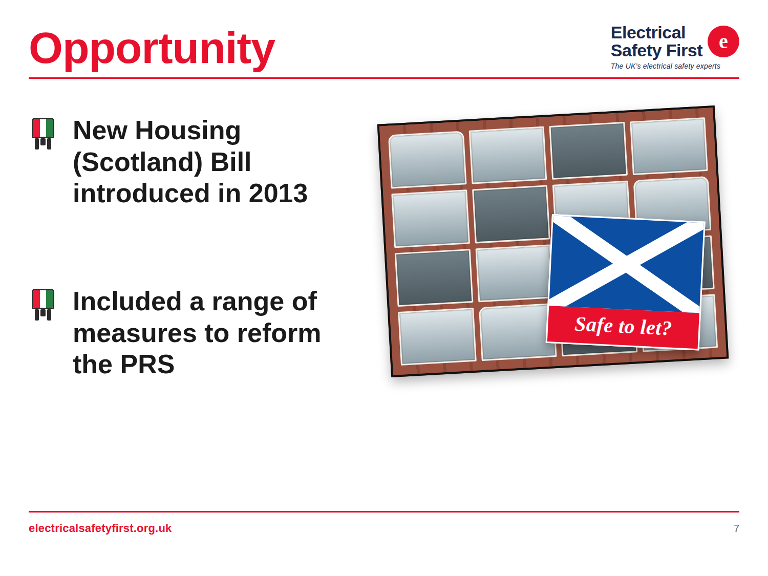Opportunity
Electrical Safety First
e
The UK’s electrical safety experts
New Housing (Scotland) Bill introduced in 2013
Included a range of measures to reform the PRS
Safe to let?
electricalsafetyfirst.org.uk
7